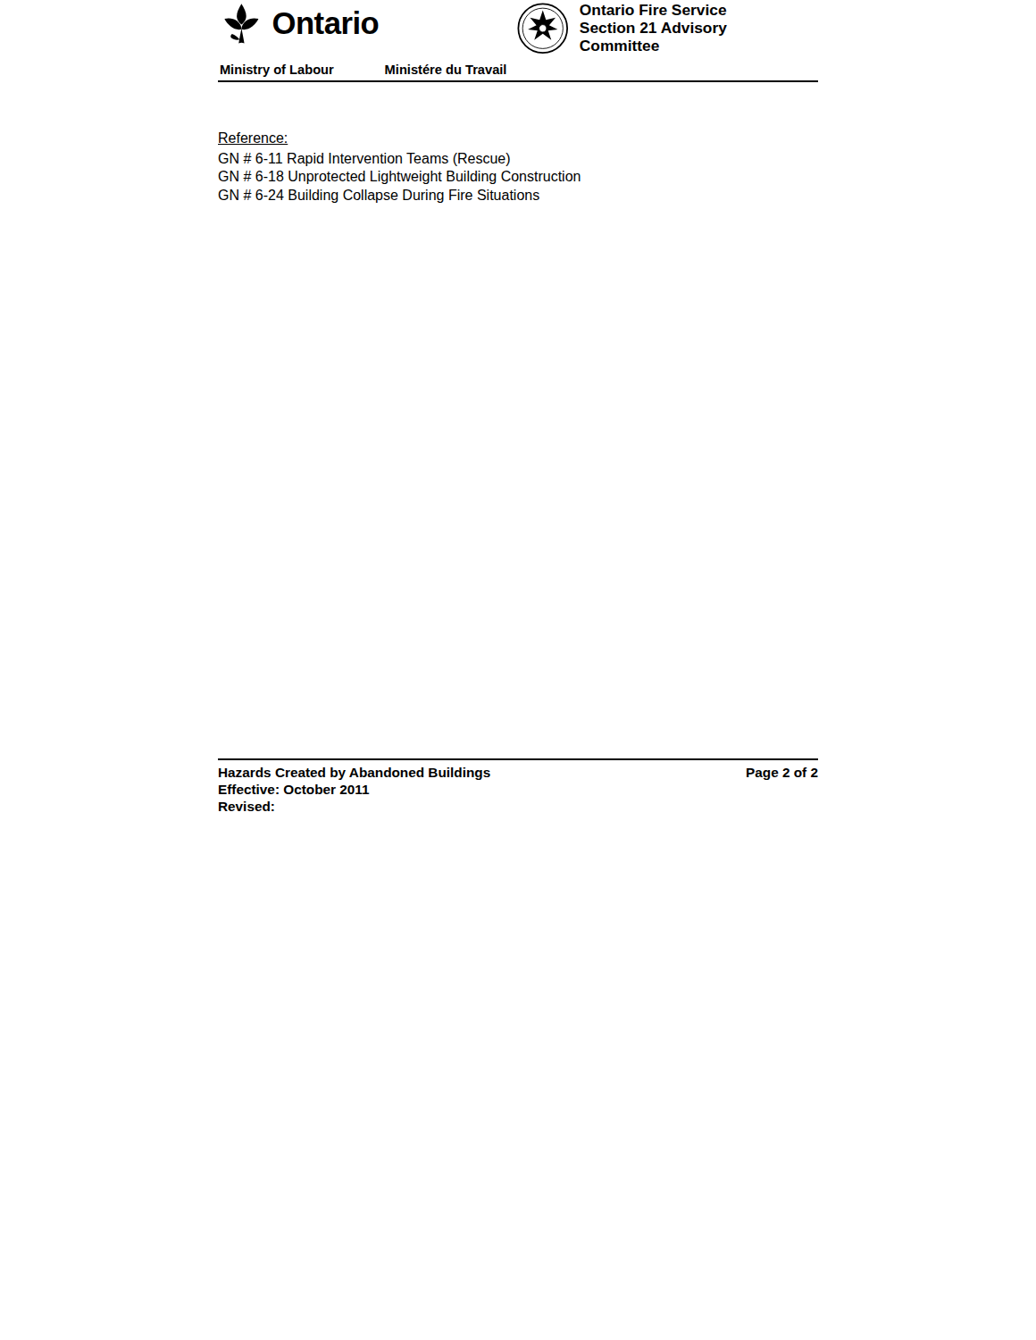Ontario
Ontario Fire Service
Section 21 Advisory
Committee
Ministry of Labour Ministére du Travail
Reference:
GN # 6-11 Rapid Intervention Teams (Rescue)
GN # 6-18 Unprotected Lightweight Building Construction
GN # 6-24 Building Collapse During Fire Situations
Hazards Created by Abandoned Buildings
Effective: October 2011
Revised:
Page 2 of 2